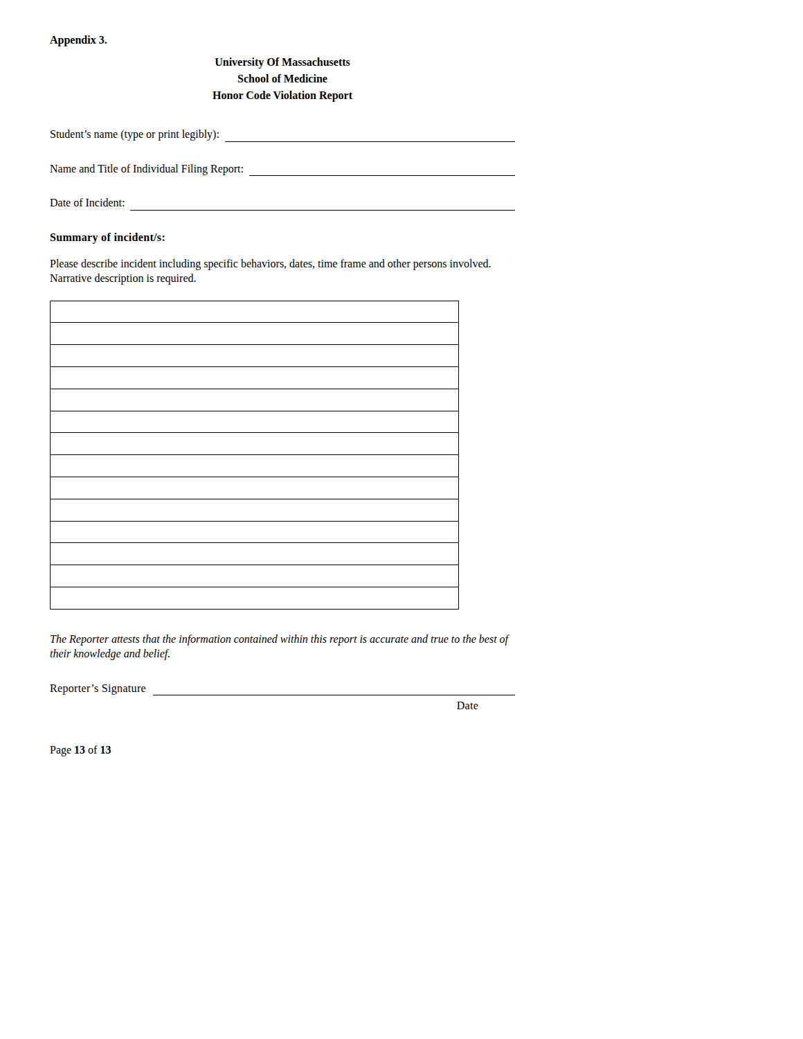Appendix 3.
University Of Massachusetts
School of Medicine
Honor Code Violation Report
Student’s name (type or print legibly):
Name and Title of Individual Filing Report:
Date of Incident:
Summary of incident/s:
Please describe incident including specific behaviors, dates, time frame and other persons involved. Narrative description is required.
The Reporter attests that the information contained within this report is accurate and true to the best of their knowledge and belief.
Reporter’s Signature
Date
Page 13 of 13